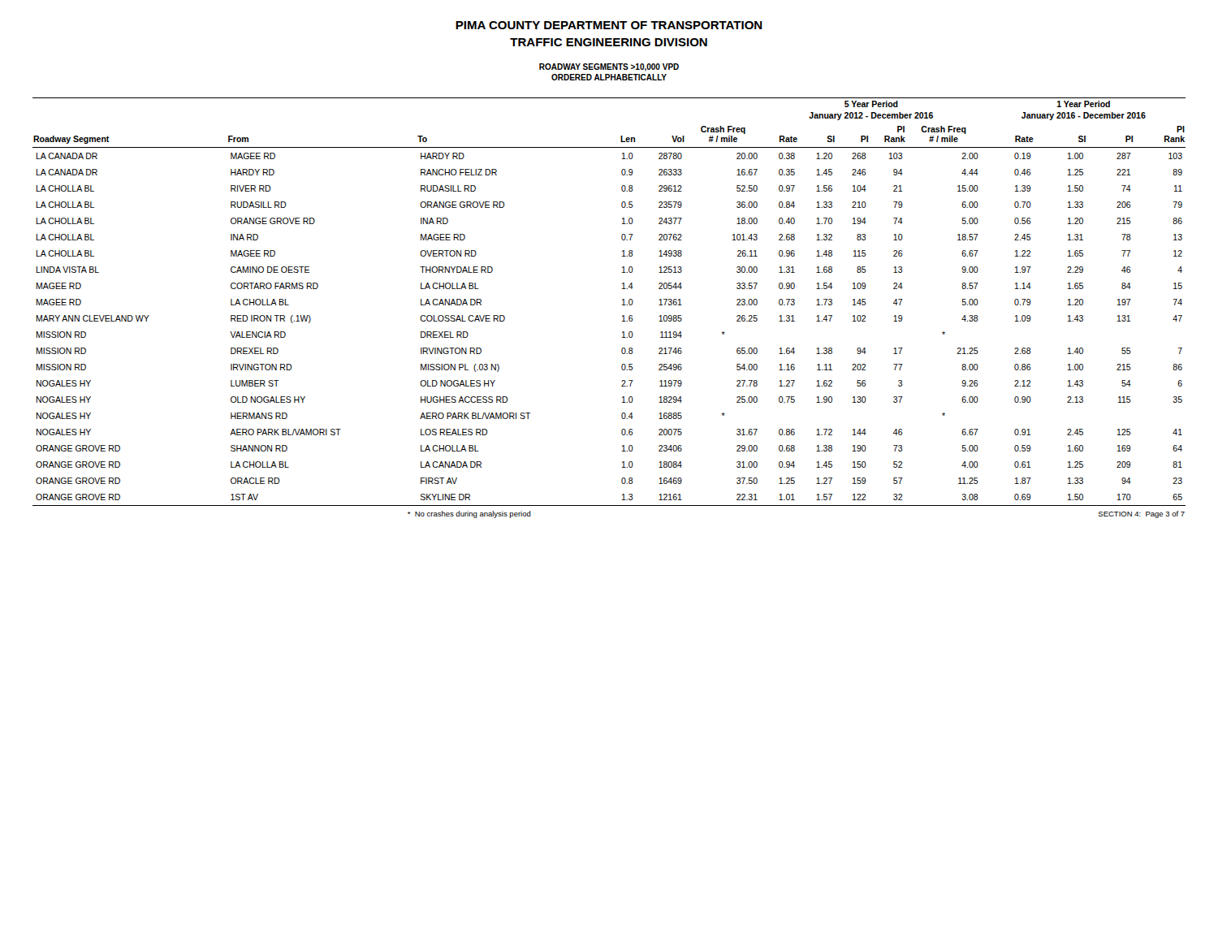PIMA COUNTY DEPARTMENT OF TRANSPORTATION
TRAFFIC ENGINEERING DIVISION
ROADWAY SEGMENTS >10,000 VPD
ORDERED ALPHABETICALLY
| | 5 Year Period | 1 Year Period |
| --- | --- | --- |
| | January 2012 - December 2016 | January 2016 - December 2016 |
| Roadway Segment | From | To | Len | Vol | Crash Freq # / mile | Rate | SI | PI | PI Rank | Crash Freq # / mile | Rate | SI | PI | PI Rank |
| LA CANADA DR | MAGEE RD | HARDY RD | 1.0 | 28780 | 20.00 | 0.38 | 1.20 | 268 | 103 | 2.00 | 0.19 | 1.00 | 287 | 103 |
| LA CANADA DR | HARDY RD | RANCHO FELIZ DR | 0.9 | 26333 | 16.67 | 0.35 | 1.45 | 246 | 94 | 4.44 | 0.46 | 1.25 | 221 | 89 |
| LA CHOLLA BL | RIVER RD | RUDASILL RD | 0.8 | 29612 | 52.50 | 0.97 | 1.56 | 104 | 21 | 15.00 | 1.39 | 1.50 | 74 | 11 |
| LA CHOLLA BL | RUDASILL RD | ORANGE GROVE RD | 0.5 | 23579 | 36.00 | 0.84 | 1.33 | 210 | 79 | 6.00 | 0.70 | 1.33 | 206 | 79 |
| LA CHOLLA BL | ORANGE GROVE RD | INA RD | 1.0 | 24377 | 18.00 | 0.40 | 1.70 | 194 | 74 | 5.00 | 0.56 | 1.20 | 215 | 86 |
| LA CHOLLA BL | INA RD | MAGEE RD | 0.7 | 20762 | 101.43 | 2.68 | 1.32 | 83 | 10 | 18.57 | 2.45 | 1.31 | 78 | 13 |
| LA CHOLLA BL | MAGEE RD | OVERTON RD | 1.8 | 14938 | 26.11 | 0.96 | 1.48 | 115 | 26 | 6.67 | 1.22 | 1.65 | 77 | 12 |
| LINDA VISTA BL | CAMINO DE OESTE | THORNYDALE RD | 1.0 | 12513 | 30.00 | 1.31 | 1.68 | 85 | 13 | 9.00 | 1.97 | 2.29 | 46 | 4 |
| MAGEE RD | CORTARO FARMS RD | LA CHOLLA BL | 1.4 | 20544 | 33.57 | 0.90 | 1.54 | 109 | 24 | 8.57 | 1.14 | 1.65 | 84 | 15 |
| MAGEE RD | LA CHOLLA BL | LA CANADA DR | 1.0 | 17361 | 23.00 | 0.73 | 1.73 | 145 | 47 | 5.00 | 0.79 | 1.20 | 197 | 74 |
| MARY ANN CLEVELAND WY | RED IRON TR (.1W) | COLOSSAL CAVE RD | 1.6 | 10985 | 26.25 | 1.31 | 1.47 | 102 | 19 | 4.38 | 1.09 | 1.43 | 131 | 47 |
| MISSION RD | VALENCIA RD | DREXEL RD | 1.0 | 11194 | * | | | | | * | | | | |
| MISSION RD | DREXEL RD | IRVINGTON RD | 0.8 | 21746 | 65.00 | 1.64 | 1.38 | 94 | 17 | 21.25 | 2.68 | 1.40 | 55 | 7 |
| MISSION RD | IRVINGTON RD | MISSION PL (.03 N) | 0.5 | 25496 | 54.00 | 1.16 | 1.11 | 202 | 77 | 8.00 | 0.86 | 1.00 | 215 | 86 |
| NOGALES HY | LUMBER ST | OLD NOGALES HY | 2.7 | 11979 | 27.78 | 1.27 | 1.62 | 56 | 3 | 9.26 | 2.12 | 1.43 | 54 | 6 |
| NOGALES HY | OLD NOGALES HY | HUGHES ACCESS RD | 1.0 | 18294 | 25.00 | 0.75 | 1.90 | 130 | 37 | 6.00 | 0.90 | 2.13 | 115 | 35 |
| NOGALES HY | HERMANS RD | AERO PARK BL/VAMORI ST | 0.4 | 16885 | * | | | | | * | | | | |
| NOGALES HY | AERO PARK BL/VAMORI ST | LOS REALES RD | 0.6 | 20075 | 31.67 | 0.86 | 1.72 | 144 | 46 | 6.67 | 0.91 | 2.45 | 125 | 41 |
| ORANGE GROVE RD | SHANNON RD | LA CHOLLA BL | 1.0 | 23406 | 29.00 | 0.68 | 1.38 | 190 | 73 | 5.00 | 0.59 | 1.60 | 169 | 64 |
| ORANGE GROVE RD | LA CHOLLA BL | LA CANADA DR | 1.0 | 18084 | 31.00 | 0.94 | 1.45 | 150 | 52 | 4.00 | 0.61 | 1.25 | 209 | 81 |
| ORANGE GROVE RD | ORACLE RD | FIRST AV | 0.8 | 16469 | 37.50 | 1.25 | 1.27 | 159 | 57 | 11.25 | 1.87 | 1.33 | 94 | 23 |
| ORANGE GROVE RD | 1ST AV | SKYLINE DR | 1.3 | 12161 | 22.31 | 1.01 | 1.57 | 122 | 32 | 3.08 | 0.69 | 1.50 | 170 | 65 |
| * No crashes during analysis period | SECTION 4: Page 3 of 7 |